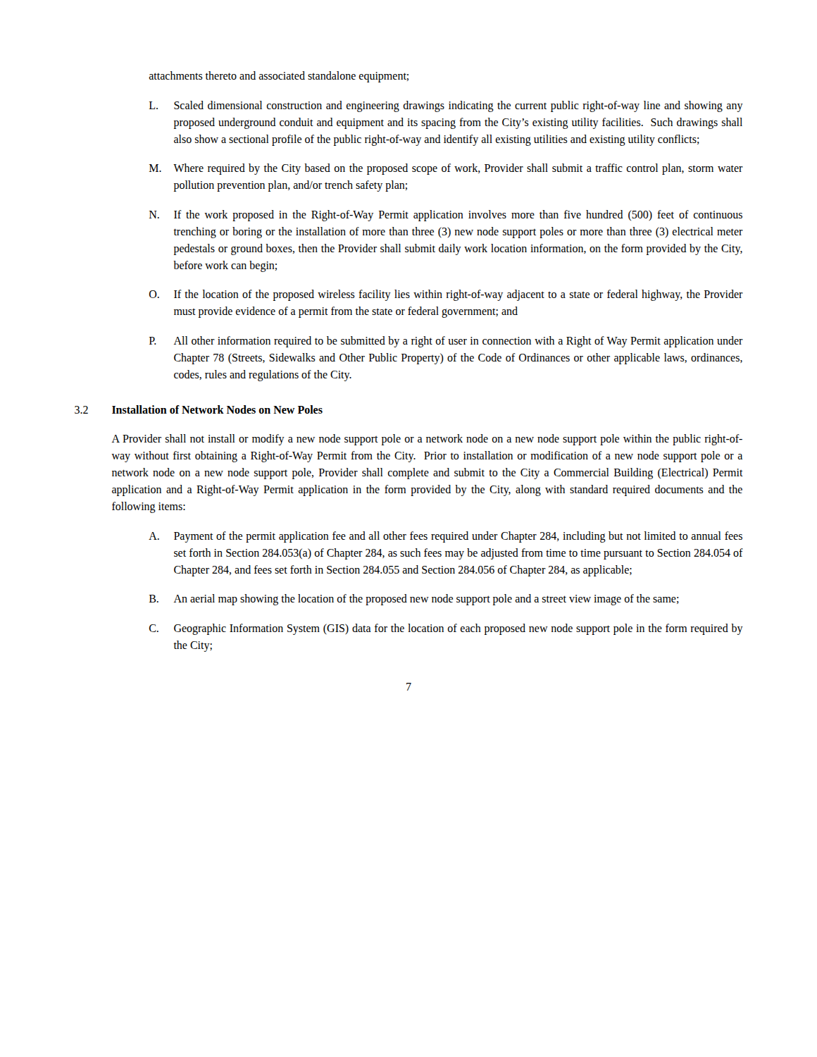attachments thereto and associated standalone equipment;
L.
Scaled dimensional construction and engineering drawings indicating the current public right-of-way line and showing any proposed underground conduit and equipment and its spacing from the City’s existing utility facilities. Such drawings shall also show a sectional profile of the public right-of-way and identify all existing utilities and existing utility conflicts;
M.
Where required by the City based on the proposed scope of work, Provider shall submit a traffic control plan, storm water pollution prevention plan, and/or trench safety plan;
N.
If the work proposed in the Right-of-Way Permit application involves more than five hundred (500) feet of continuous trenching or boring or the installation of more than three (3) new node support poles or more than three (3) electrical meter pedestals or ground boxes, then the Provider shall submit daily work location information, on the form provided by the City, before work can begin;
O.
If the location of the proposed wireless facility lies within right-of-way adjacent to a state or federal highway, the Provider must provide evidence of a permit from the state or federal government; and
P.
All other information required to be submitted by a right of user in connection with a Right of Way Permit application under Chapter 78 (Streets, Sidewalks and Other Public Property) of the Code of Ordinances or other applicable laws, ordinances, codes, rules and regulations of the City.
3.2
Installation of Network Nodes on New Poles
A Provider shall not install or modify a new node support pole or a network node on a new node support pole within the public right-of-way without first obtaining a Right-of-Way Permit from the City. Prior to installation or modification of a new node support pole or a network node on a new node support pole, Provider shall complete and submit to the City a Commercial Building (Electrical) Permit application and a Right-of-Way Permit application in the form provided by the City, along with standard required documents and the following items:
A.
Payment of the permit application fee and all other fees required under Chapter 284, including but not limited to annual fees set forth in Section 284.053(a) of Chapter 284, as such fees may be adjusted from time to time pursuant to Section 284.054 of Chapter 284, and fees set forth in Section 284.055 and Section 284.056 of Chapter 284, as applicable;
B.
An aerial map showing the location of the proposed new node support pole and a street view image of the same;
C.
Geographic Information System (GIS) data for the location of each proposed new node support pole in the form required by the City;
7